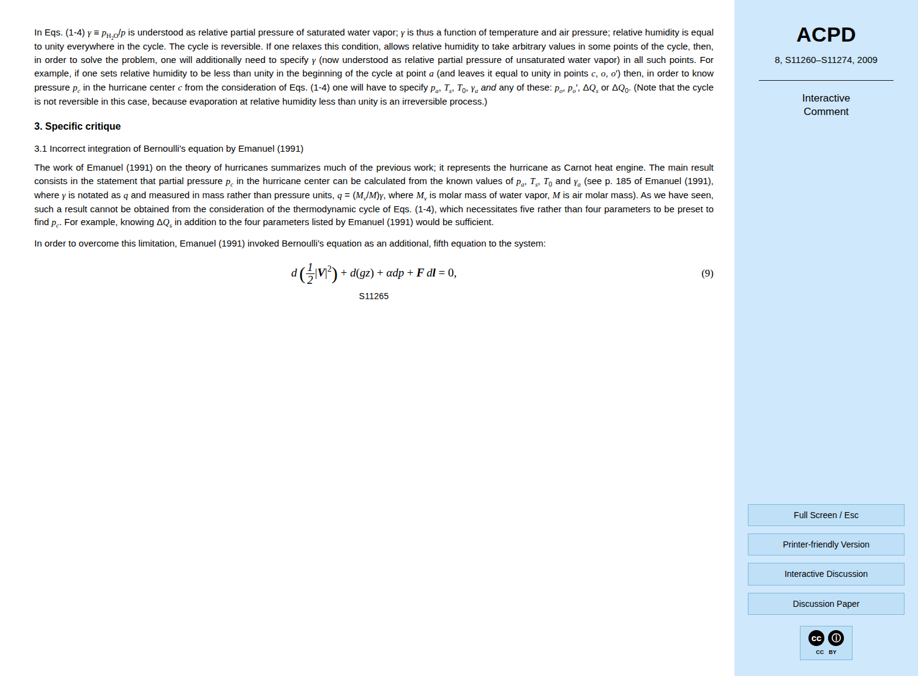In Eqs. (1-4) γ ≡ pH2O/p is understood as relative partial pressure of saturated water vapor; γ is thus a function of temperature and air pressure; relative humidity is equal to unity everywhere in the cycle. The cycle is reversible. If one relaxes this condition, allows relative humidity to take arbitrary values in some points of the cycle, then, in order to solve the problem, one will additionally need to specify γ (now understood as relative partial pressure of unsaturated water vapor) in all such points. For example, if one sets relative humidity to be less than unity in the beginning of the cycle at point a (and leaves it equal to unity in points c, o, o′) then, in order to know pressure pc in the hurricane center c from the consideration of Eqs. (1-4) one will have to specify pa, Ts, T0, γa and any of these: po, po′, ΔQs or ΔQ0. (Note that the cycle is not reversible in this case, because evaporation at relative humidity less than unity is an irreversible process.)
3. Specific critique
3.1 Incorrect integration of Bernoulli’s equation by Emanuel (1991)
The work of Emanuel (1991) on the theory of hurricanes summarizes much of the previous work; it represents the hurricane as Carnot heat engine. The main result consists in the statement that partial pressure pc in the hurricane center can be calculated from the known values of pa, Ts, T0 and γa (see p. 185 of Emanuel (1991), where γ is notated as q and measured in mass rather than pressure units, q = (Mv/M)γ, where Mv is molar mass of water vapor, M is air molar mass). As we have seen, such a result cannot be obtained from the consideration of the thermodynamic cycle of Eqs. (1-4), which necessitates five rather than four parameters to be preset to find pc. For example, knowing ΔQs in addition to the four parameters listed by Emanuel (1991) would be sufficient.
In order to overcome this limitation, Emanuel (1991) invoked Bernoulli’s equation as an additional, fifth equation to the system:
d (12|V|2) + d(gz) + αdp + F dl = 0, (9)
S11265
ACPD
8, S11260–S11274, 2009
Interactive
Comment
Full Screen / Esc Printer-friendly Version Interactive Discussion Discussion Paper
cc
ⓘ
CC BY